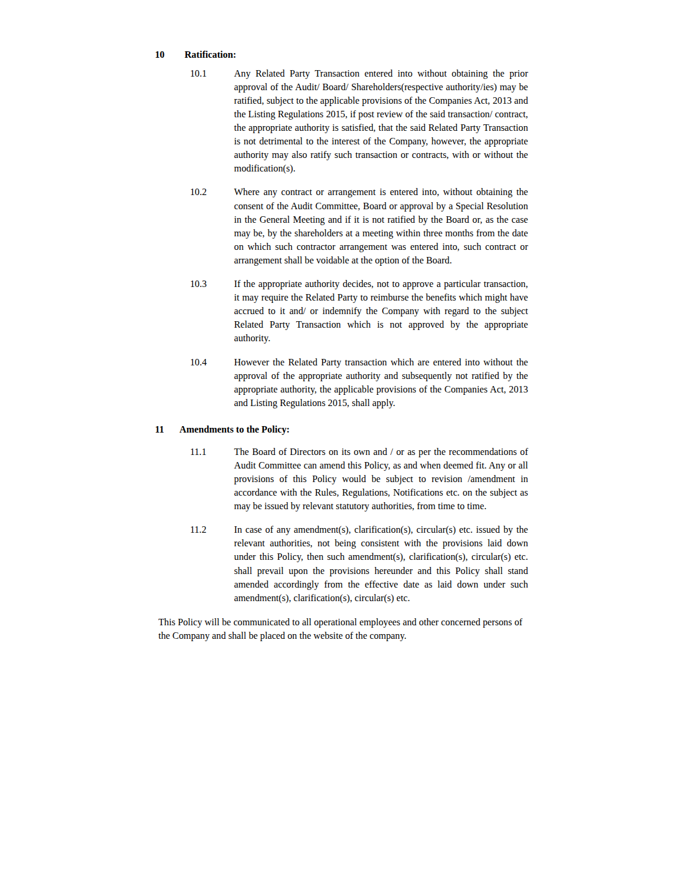10 Ratification:
10.1 Any Related Party Transaction entered into without obtaining the prior approval of the Audit/ Board/ Shareholders(respective authority/ies) may be ratified, subject to the applicable provisions of the Companies Act, 2013 and the Listing Regulations 2015, if post review of the said transaction/ contract, the appropriate authority is satisfied, that the said Related Party Transaction is not detrimental to the interest of the Company, however, the appropriate authority may also ratify such transaction or contracts, with or without the modification(s).
10.2 Where any contract or arrangement is entered into, without obtaining the consent of the Audit Committee, Board or approval by a Special Resolution in the General Meeting and if it is not ratified by the Board or, as the case may be, by the shareholders at a meeting within three months from the date on which such contractor arrangement was entered into, such contract or arrangement shall be voidable at the option of the Board.
10.3 If the appropriate authority decides, not to approve a particular transaction, it may require the Related Party to reimburse the benefits which might have accrued to it and/ or indemnify the Company with regard to the subject Related Party Transaction which is not approved by the appropriate authority.
10.4 However the Related Party transaction which are entered into without the approval of the appropriate authority and subsequently not ratified by the appropriate authority, the applicable provisions of the Companies Act, 2013 and Listing Regulations 2015, shall apply.
11 Amendments to the Policy:
11.1 The Board of Directors on its own and / or as per the recommendations of Audit Committee can amend this Policy, as and when deemed fit. Any or all provisions of this Policy would be subject to revision /amendment in accordance with the Rules, Regulations, Notifications etc. on the subject as may be issued by relevant statutory authorities, from time to time.
11.2 In case of any amendment(s), clarification(s), circular(s) etc. issued by the relevant authorities, not being consistent with the provisions laid down under this Policy, then such amendment(s), clarification(s), circular(s) etc. shall prevail upon the provisions hereunder and this Policy shall stand amended accordingly from the effective date as laid down under such amendment(s), clarification(s), circular(s) etc.
This Policy will be communicated to all operational employees and other concerned persons of the Company and shall be placed on the website of the company.